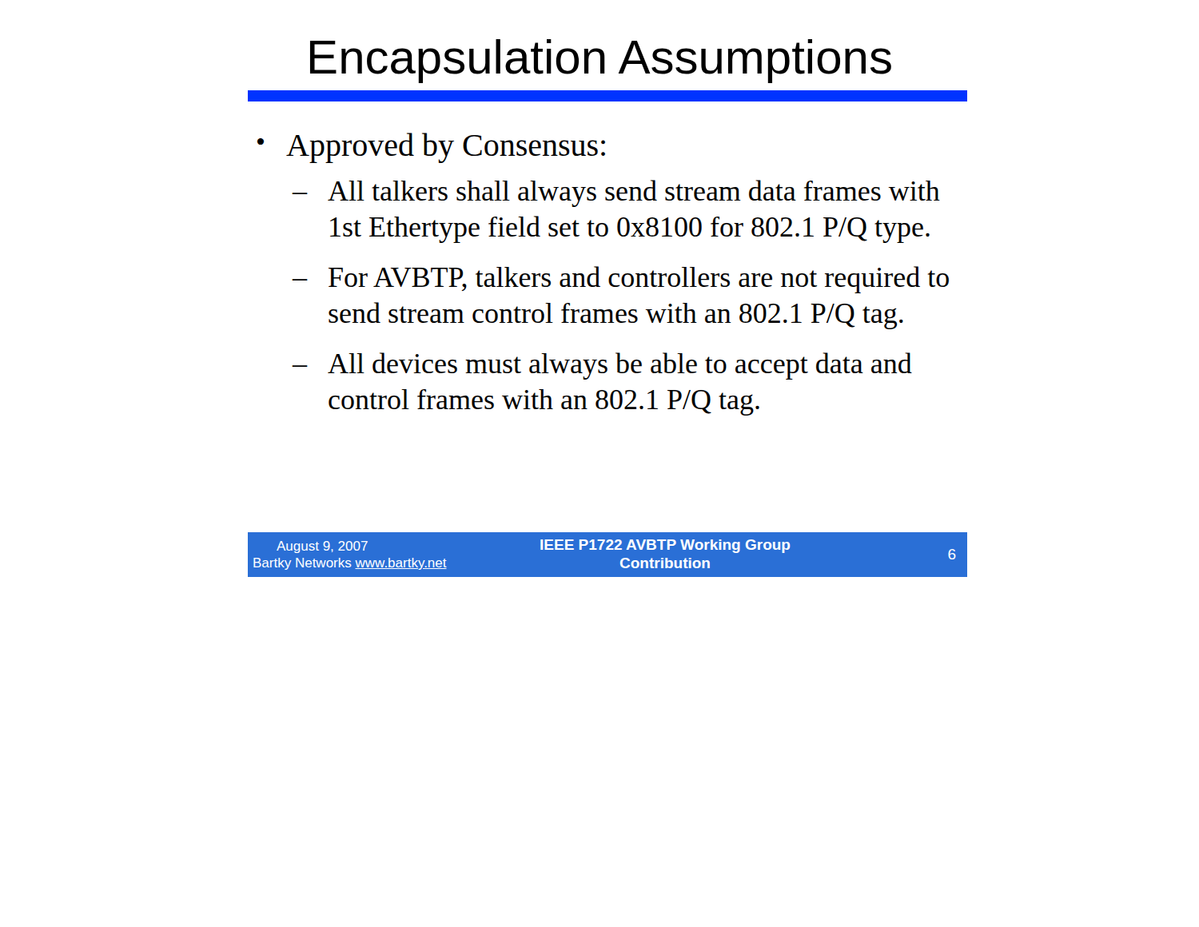Encapsulation Assumptions
Approved by Consensus:
All talkers shall always send stream data frames with 1st Ethertype field set to 0x8100 for 802.1 P/Q type.
For AVBTP, talkers and controllers are not required to send stream control frames with an 802.1 P/Q tag.
All devices must always be able to accept data and control frames with an 802.1 P/Q tag.
August 9, 2007
Bartky Networks www.bartky.net
IEEE P1722 AVBTP Working Group
Contribution
6